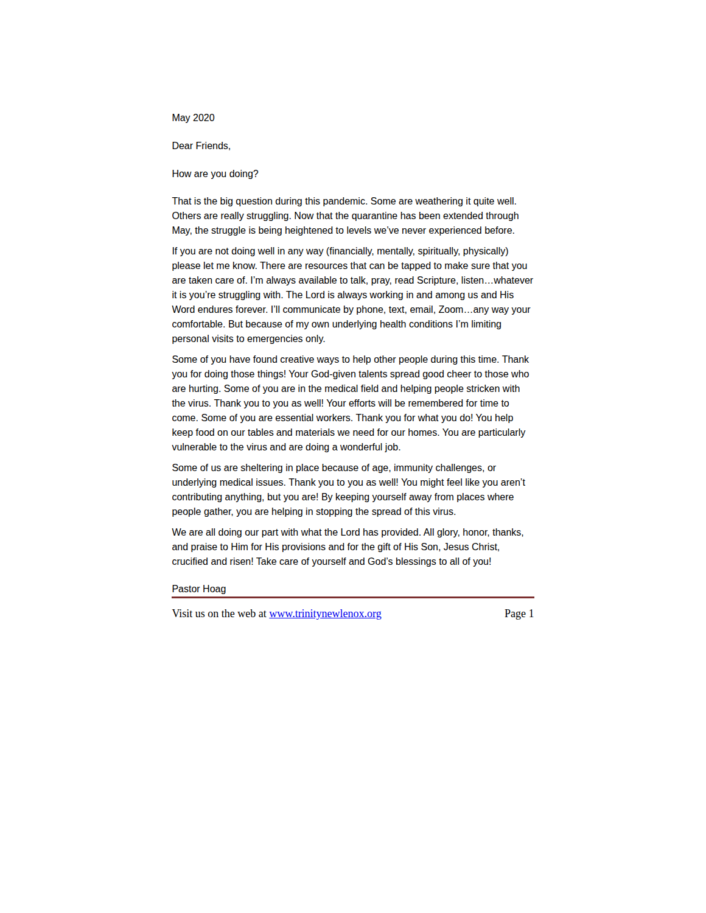May 2020
Dear Friends,
How are you doing?
That is the big question during this pandemic. Some are weathering it quite well. Others are really struggling. Now that the quarantine has been extended through May, the struggle is being heightened to levels we’ve never experienced before.
If you are not doing well in any way (financially, mentally, spiritually, physically) please let me know. There are resources that can be tapped to make sure that you are taken care of. I’m always available to talk, pray, read Scripture, listen…whatever it is you’re struggling with. The Lord is always working in and among us and His Word endures forever. I’ll communicate by phone, text, email, Zoom…any way your comfortable. But because of my own underlying health conditions I’m limiting personal visits to emergencies only.
Some of you have found creative ways to help other people during this time. Thank you for doing those things! Your God-given talents spread good cheer to those who are hurting. Some of you are in the medical field and helping people stricken with the virus. Thank you to you as well! Your efforts will be remembered for time to come. Some of you are essential workers. Thank you for what you do! You help keep food on our tables and materials we need for our homes. You are particularly vulnerable to the virus and are doing a wonderful job.
Some of us are sheltering in place because of age, immunity challenges, or underlying medical issues. Thank you to you as well! You might feel like you aren’t contributing anything, but you are! By keeping yourself away from places where people gather, you are helping in stopping the spread of this virus.
We are all doing our part with what the Lord has provided. All glory, honor, thanks, and praise to Him for His provisions and for the gift of His Son, Jesus Christ, crucified and risen! Take care of yourself and God’s blessings to all of you!
Pastor Hoag
Visit us on the web at www.trinitynewlenox.org Page 1